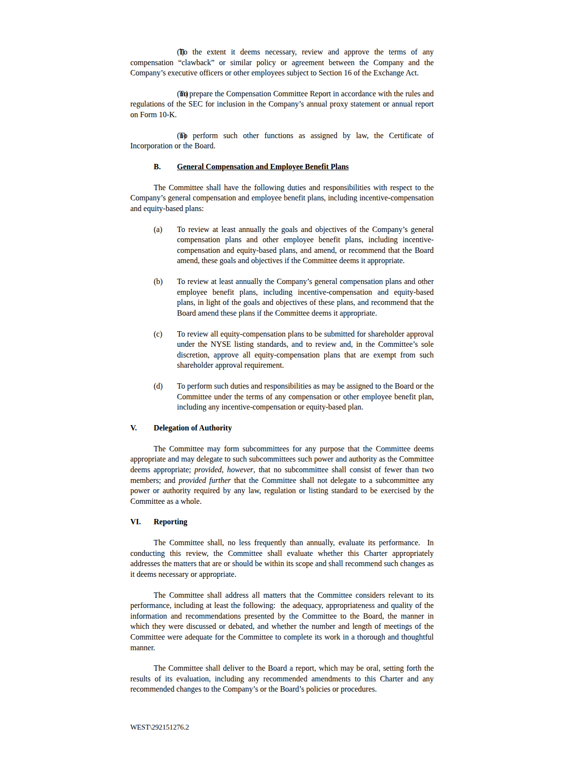(l) To the extent it deems necessary, review and approve the terms of any compensation “clawback” or similar policy or agreement between the Company and the Company’s executive officers or other employees subject to Section 16 of the Exchange Act.
(m) To prepare the Compensation Committee Report in accordance with the rules and regulations of the SEC for inclusion in the Company’s annual proxy statement or annual report on Form 10-K.
(n) To perform such other functions as assigned by law, the Certificate of Incorporation or the Board.
B. General Compensation and Employee Benefit Plans
The Committee shall have the following duties and responsibilities with respect to the Company’s general compensation and employee benefit plans, including incentive-compensation and equity-based plans:
(a) To review at least annually the goals and objectives of the Company’s general compensation plans and other employee benefit plans, including incentive-compensation and equity-based plans, and amend, or recommend that the Board amend, these goals and objectives if the Committee deems it appropriate.
(b) To review at least annually the Company’s general compensation plans and other employee benefit plans, including incentive-compensation and equity-based plans, in light of the goals and objectives of these plans, and recommend that the Board amend these plans if the Committee deems it appropriate.
(c) To review all equity-compensation plans to be submitted for shareholder approval under the NYSE listing standards, and to review and, in the Committee’s sole discretion, approve all equity-compensation plans that are exempt from such shareholder approval requirement.
(d) To perform such duties and responsibilities as may be assigned to the Board or the Committee under the terms of any compensation or other employee benefit plan, including any incentive-compensation or equity-based plan.
V. Delegation of Authority
The Committee may form subcommittees for any purpose that the Committee deems appropriate and may delegate to such subcommittees such power and authority as the Committee deems appropriate; provided, however, that no subcommittee shall consist of fewer than two members; and provided further that the Committee shall not delegate to a subcommittee any power or authority required by any law, regulation or listing standard to be exercised by the Committee as a whole.
VI. Reporting
The Committee shall, no less frequently than annually, evaluate its performance. In conducting this review, the Committee shall evaluate whether this Charter appropriately addresses the matters that are or should be within its scope and shall recommend such changes as it deems necessary or appropriate.
The Committee shall address all matters that the Committee considers relevant to its performance, including at least the following: the adequacy, appropriateness and quality of the information and recommendations presented by the Committee to the Board, the manner in which they were discussed or debated, and whether the number and length of meetings of the Committee were adequate for the Committee to complete its work in a thorough and thoughtful manner.
The Committee shall deliver to the Board a report, which may be oral, setting forth the results of its evaluation, including any recommended amendments to this Charter and any recommended changes to the Company’s or the Board’s policies or procedures.
WEST\292151276.2